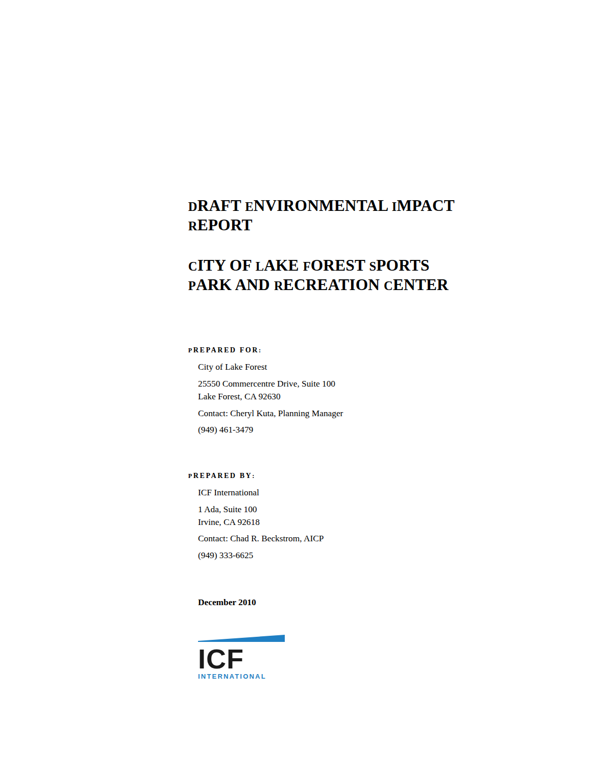DRAFT ENVIRONMENTAL IMPACT REPORT
CITY OF LAKE FOREST SPORTS PARK AND RECREATION CENTER
PREPARED FOR:
City of Lake Forest
25550 Commercentre Drive, Suite 100
Lake Forest, CA 92630
Contact: Cheryl Kuta, Planning Manager
(949) 461-3479
PREPARED BY:
ICF International
1 Ada, Suite 100
Irvine, CA 92618
Contact: Chad R. Beckstrom, AICP
(949) 333-6625
December 2010
ICF INTERNATIONAL